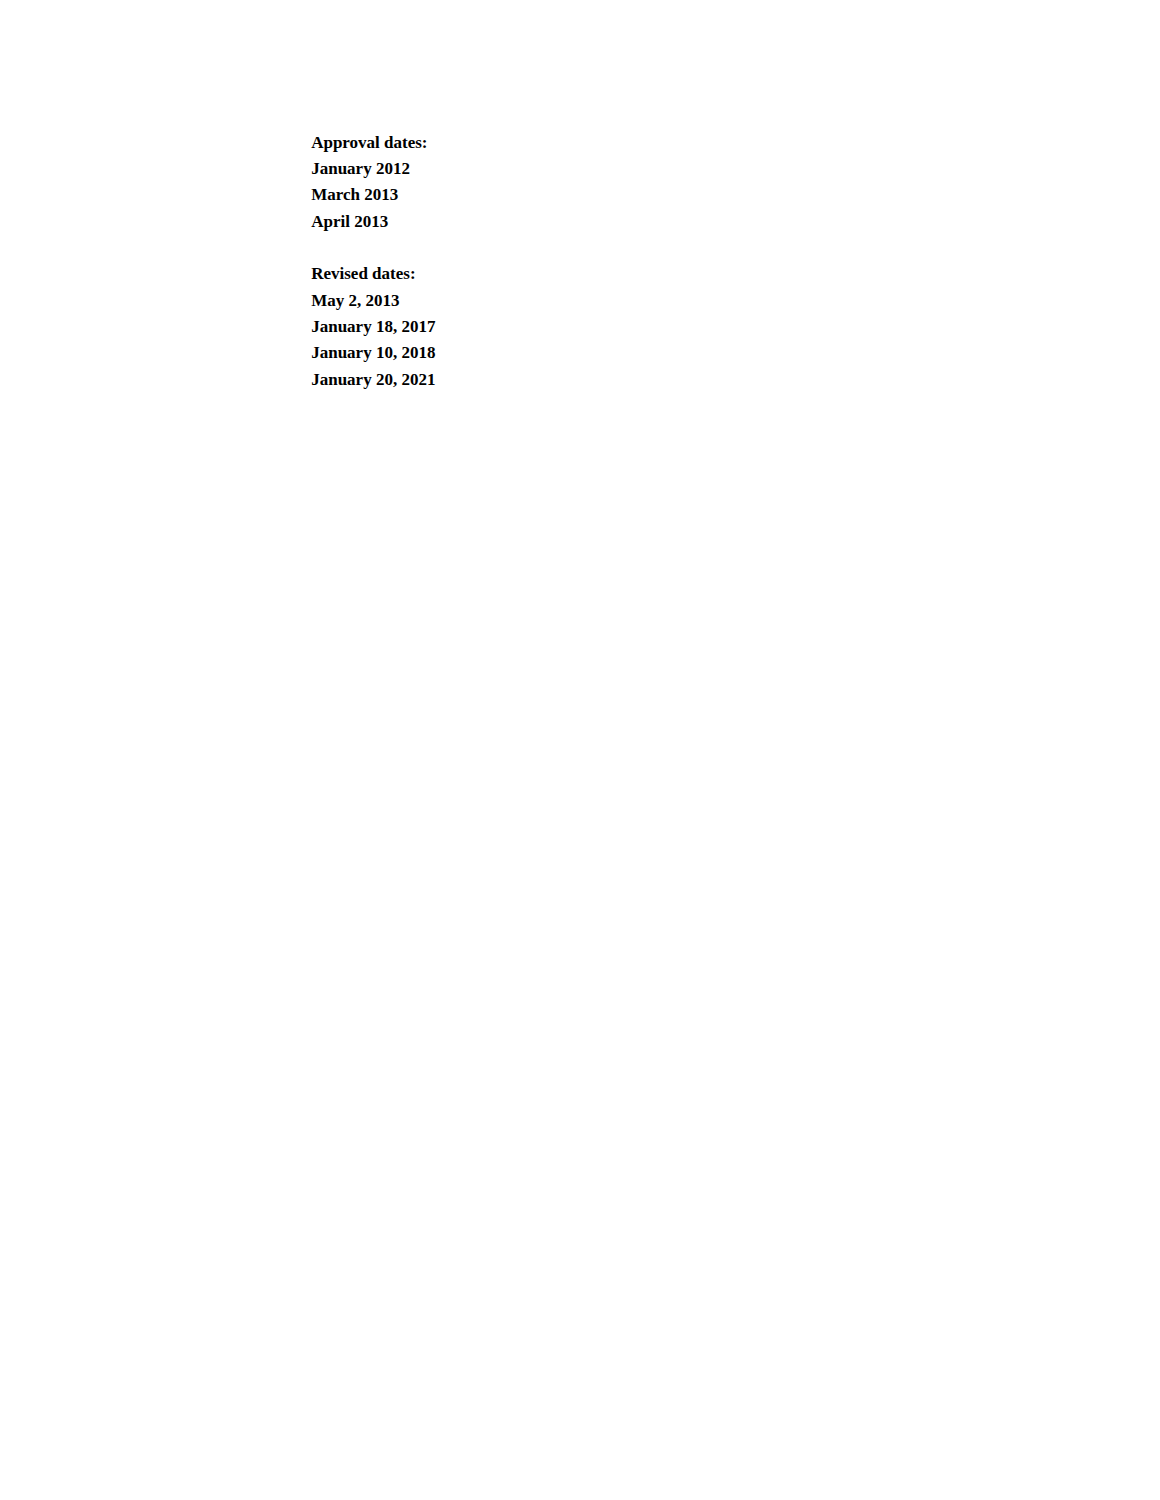Approval dates:
January 2012
March 2013
April 2013
Revised dates:
May 2, 2013
January 18, 2017
January 10, 2018
January 20, 2021